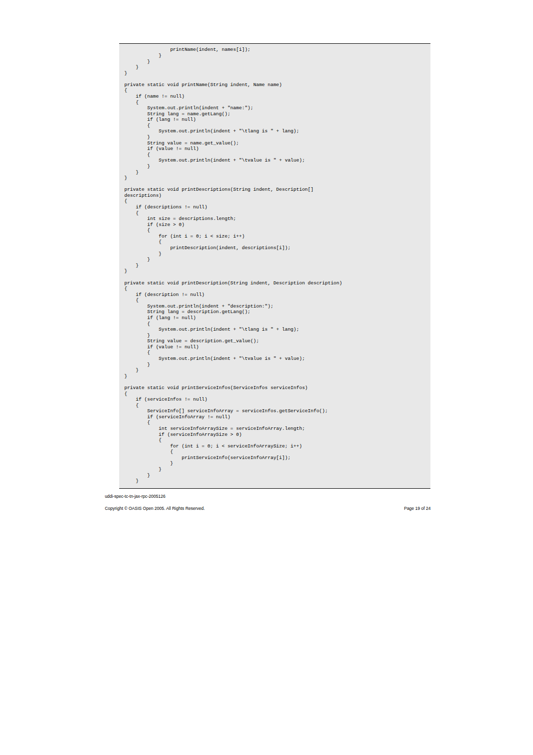printName(indent, names[i]); } } } } private static void printName(String indent, Name name) { if (name != null) { System.out.println(indent + "name:"); String lang = name.getLang(); if (lang != null) { System.out.println(indent + "\tlang is " + lang); } String value = name.get_value(); if (value != null) { System.out.println(indent + "\tvalue is " + value); } } } private static void printDescriptions(String indent, Description[] descriptions) { if (descriptions != null) { int size = descriptions.length; if (size > 0) { for (int i = 0; i < size; i++) { printDescription(indent, descriptions[i]); } } } } private static void printDescription(String indent, Description description) { if (description != null) { System.out.println(indent + "description:"); String lang = description.getLang(); if (lang != null) { System.out.println(indent + "\tlang is " + lang); } String value = description.get_value(); if (value != null) { System.out.println(indent + "\tvalue is " + value); } } } private static void printServiceInfos(ServiceInfos serviceInfos) { if (serviceInfos != null) { ServiceInfo[] serviceInfoArray = serviceInfos.getServiceInfo(); if (serviceInfoArray != null) { int serviceInfoArraySize = serviceInfoArray.length; if (serviceInfoArraySize > 0) { for (int i = 0; i < serviceInfoArraySize; i++) { printServiceInfo(serviceInfoArray[i]); } } } }
uddi-spec-tc-tn-jax-rpc-2005126
Copyright © OASIS Open 2005. All Rights Reserved. Page 19 of 24